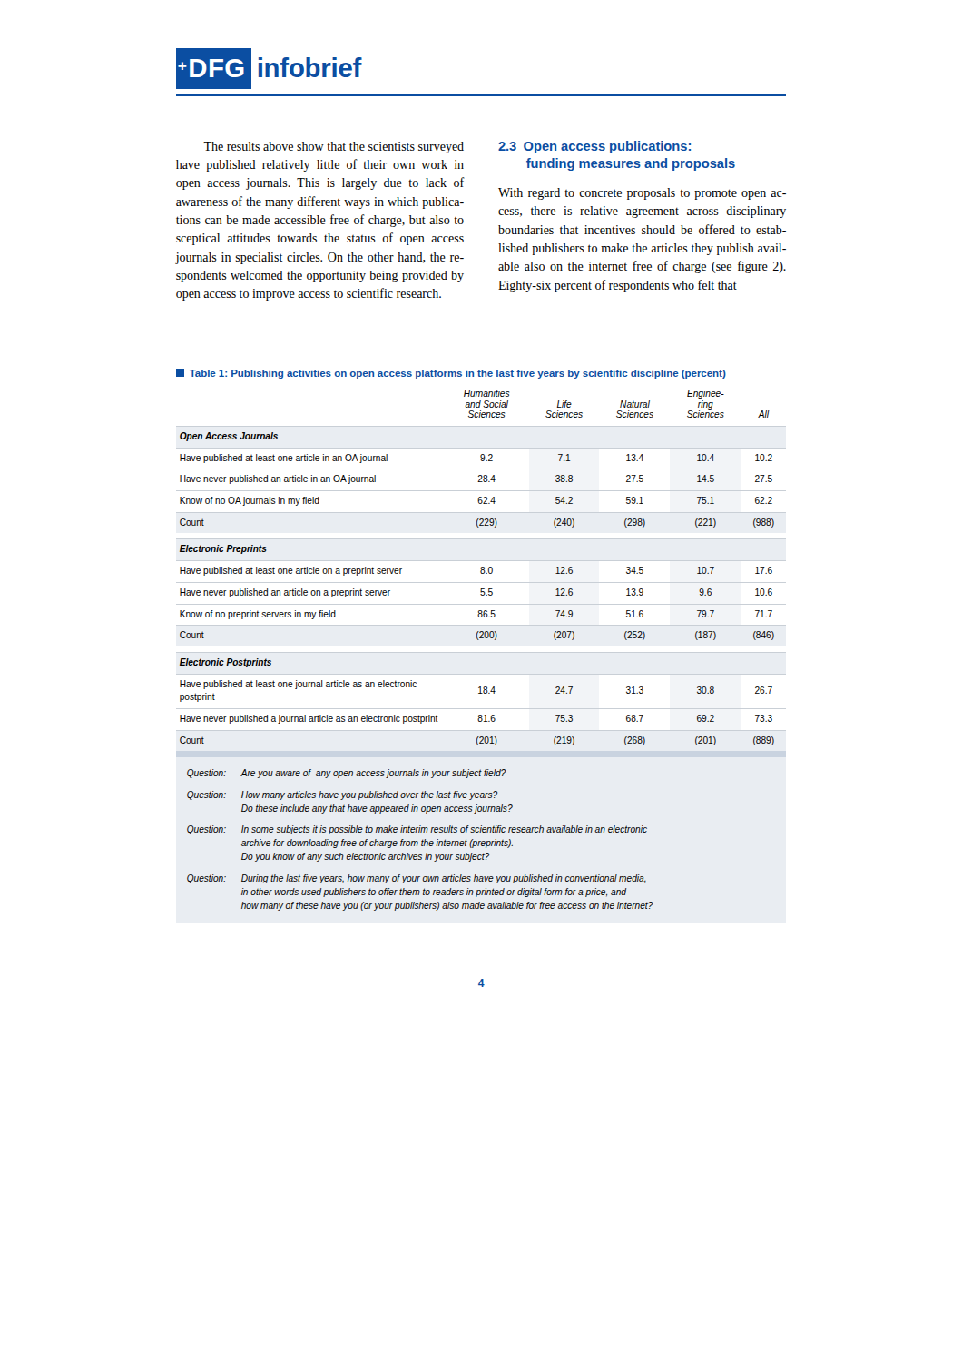+DFG infobrief
The results above show that the scientists surveyed have published relatively little of their own work in open access journals. This is largely due to lack of awareness of the many different ways in which publications can be made accessible free of charge, but also to sceptical attitudes towards the status of open access journals in specialist circles. On the other hand, the respondents welcomed the opportunity being provided by open access to improve access to scientific research.
2.3 Open access publications:funding measures and proposals
With regard to concrete proposals to promote open access, there is relative agreement across disciplinary boundaries that incentives should be offered to established publishers to make the articles they publish available also on the internet free of charge (see figure 2). Eighty-six percent of respondents who felt that
Table 1: Publishing activities on open access platforms in the last five years by scientific discipline (percent)
| | Humanities and Social Sciences | Life Sciences | Natural Sciences | Enginee- ring Sciences | All |
| --- | --- | --- | --- | --- | --- |
| Open Access Journals |
| Have published at least one article in an OA journal | 9.2 | 7.1 | 13.4 | 10.4 | 10.2 |
| Have never published an article in an OA journal | 28.4 | 38.8 | 27.5 | 14.5 | 27.5 |
| Know of no OA journals in my field | 62.4 | 54.2 | 59.1 | 75.1 | 62.2 |
| Count | (229) | (240) | (298) | (221) | (988) |
| Electronic Preprints |
| Have published at least one article on a preprint server | 8.0 | 12.6 | 34.5 | 10.7 | 17.6 |
| Have never published an article on a preprint server | 5.5 | 12.6 | 13.9 | 9.6 | 10.6 |
| Know of no preprint servers in my field | 86.5 | 74.9 | 51.6 | 79.7 | 71.7 |
| Count | (200) | (207) | (252) | (187) | (846) |
| Electronic Postprints |
| Have published at least one journal article as an electronic postprint | 18.4 | 24.7 | 31.3 | 30.8 | 26.7 |
| Have never published a journal article as an electronic postprint | 81.6 | 75.3 | 68.7 | 69.2 | 73.3 |
| Count | (201) | (219) | (268) | (201) | (889) |
Question:
Are you aware of any open access journals in your subject field?
Question:
How many articles have you published over the last five years?Do these include any that have appeared in open access journals?
Question:
In some subjects it is possible to make interim results of scientific research available in an electronicarchive for downloading free of charge from the internet (preprints). Do you know of any such electronic archives in your subject?
Question:
During the last five years, how many of your own articles have you published in conventional media,in other words used publishers to offer them to readers in printed or digital form for a price, and how many of these have you (or your publishers) also made available for free access on the internet?
4